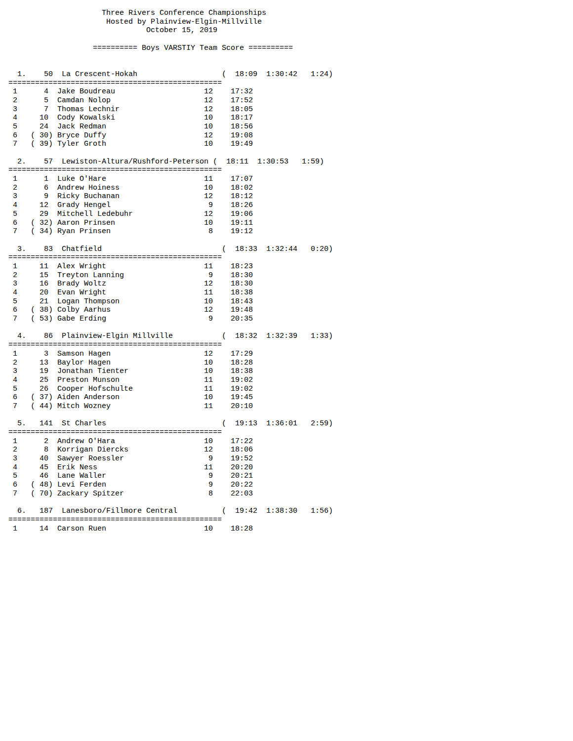Three Rivers Conference Championships
                       Hosted by Plainview-Elgin-Millville
                                October 15, 2019

                    ========== Boys VARSTIY Team Score ==========


   1.    50  La Crescent-Hokah                   (  18:09  1:30:42   1:24)
 ================================================
  1      4  Jake Boudreau                    12    17:32
  2      5  Camdan Nolop                     12    17:52
  3      7  Thomas Lechnir                   12    18:05
  4     10  Cody Kowalski                    10    18:17
  5     24  Jack Redman                      10    18:56
  6   ( 30) Bryce Duffy                      12    19:08
  7   ( 39) Tyler Groth                      10    19:49

   2.    57  Lewiston-Altura/Rushford-Peterson (  18:11  1:30:53   1:59)
 ================================================
  1      1  Luke O'Hare                      11    17:07
  2      6  Andrew Hoiness                   10    18:02
  3      9  Ricky Buchanan                   12    18:12
  4     12  Grady Hengel                      9    18:26
  5     29  Mitchell Ledebuhr                12    19:06
  6   ( 32) Aaron Prinsen                    10    19:11
  7   ( 34) Ryan Prinsen                      8    19:12

   3.    83  Chatfield                           (  18:33  1:32:44   0:20)
 ================================================
  1     11  Alex Wright                      11    18:23
  2     15  Treyton Lanning                   9    18:30
  3     16  Brady Woltz                      12    18:30
  4     20  Evan Wright                      11    18:38
  5     21  Logan Thompson                   10    18:43
  6   ( 38) Colby Aarhus                     12    19:48
  7   ( 53) Gabe Erding                       9    20:35

   4.    86  Plainview-Elgin Millville           (  18:32  1:32:39   1:33)
 ================================================
  1      3  Samson Hagen                     12    17:29
  2     13  Baylor Hagen                     10    18:28
  3     19  Jonathan Tienter                 10    18:38
  4     25  Preston Munson                   11    19:02
  5     26  Cooper Hofschulte                11    19:02
  6   ( 37) Aiden Anderson                   10    19:45
  7   ( 44) Mitch Wozney                     11    20:10

   5.   141  St Charles                          (  19:13  1:36:01   2:59)
 ================================================
  1      2  Andrew O'Hara                    10    17:22
  2      8  Korrigan Diercks                 12    18:06
  3     40  Sawyer Roessler                   9    19:52
  4     45  Erik Ness                        11    20:20
  5     46  Lane Waller                       9    20:21
  6   ( 48) Levi Ferden                       9    20:22
  7   ( 70) Zackary Spitzer                   8    22:03

   6.   187  Lanesboro/Fillmore Central          (  19:42  1:38:30   1:56)
 ================================================
  1     14  Carson Ruen                      10    18:28